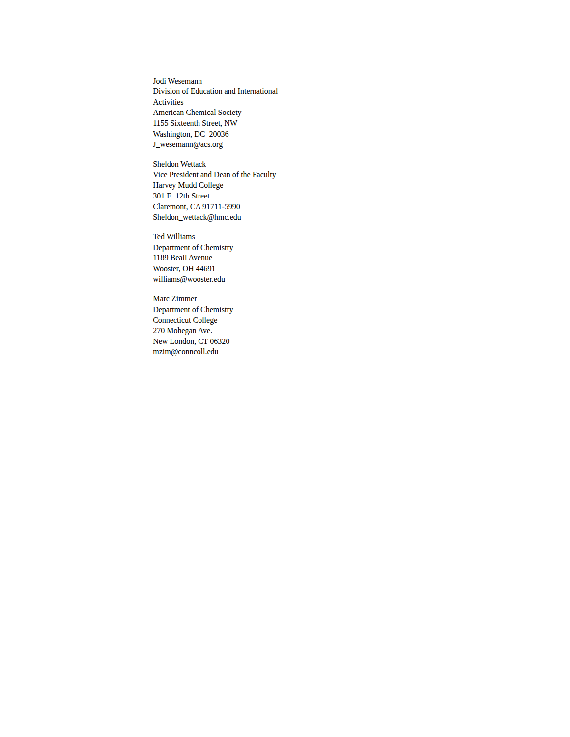Jodi Wesemann
Division of Education and International
Activities
American Chemical Society
1155 Sixteenth Street, NW
Washington, DC 20036
J_wesemann@acs.org
Sheldon Wettack
Vice President and Dean of the Faculty
Harvey Mudd College
301 E. 12th Street
Claremont, CA 91711-5990
Sheldon_wettack@hmc.edu
Ted Williams
Department of Chemistry
1189 Beall Avenue
Wooster, OH 44691
williams@wooster.edu
Marc Zimmer
Department of Chemistry
Connecticut College
270 Mohegan Ave.
New London, CT 06320
mzim@conncoll.edu